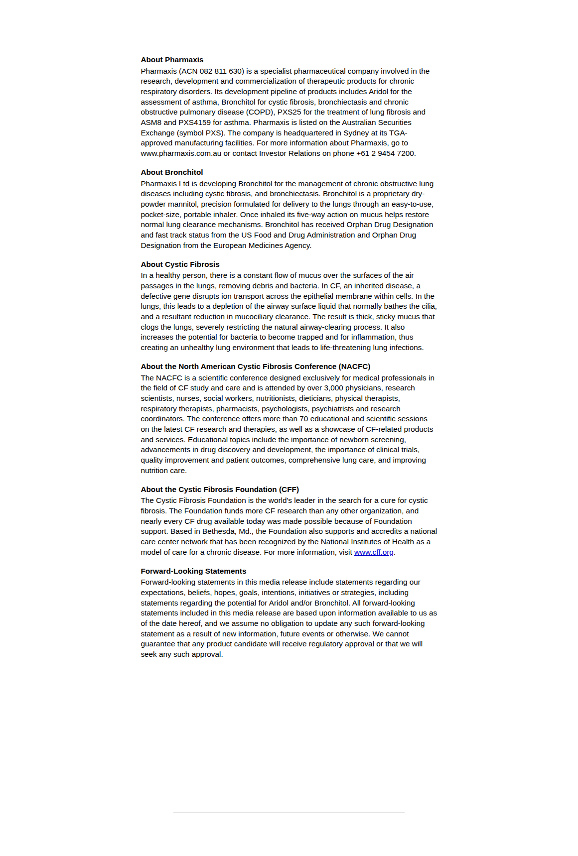About Pharmaxis
Pharmaxis (ACN 082 811 630) is a specialist pharmaceutical company involved in the research, development and commercialization of therapeutic products for chronic respiratory disorders. Its development pipeline of products includes Aridol for the assessment of asthma, Bronchitol for cystic fibrosis, bronchiectasis and chronic obstructive pulmonary disease (COPD), PXS25 for the treatment of lung fibrosis and ASM8 and PXS4159 for asthma. Pharmaxis is listed on the Australian Securities Exchange (symbol PXS). The company is headquartered in Sydney at its TGA-approved manufacturing facilities. For more information about Pharmaxis, go to www.pharmaxis.com.au or contact Investor Relations on phone +61 2 9454 7200.
About Bronchitol
Pharmaxis Ltd is developing Bronchitol for the management of chronic obstructive lung diseases including cystic fibrosis, and bronchiectasis. Bronchitol is a proprietary dry-powder mannitol, precision formulated for delivery to the lungs through an easy-to-use, pocket-size, portable inhaler. Once inhaled its five-way action on mucus helps restore normal lung clearance mechanisms. Bronchitol has received Orphan Drug Designation and fast track status from the US Food and Drug Administration and Orphan Drug Designation from the European Medicines Agency.
About Cystic Fibrosis
In a healthy person, there is a constant flow of mucus over the surfaces of the air passages in the lungs, removing debris and bacteria. In CF, an inherited disease, a defective gene disrupts ion transport across the epithelial membrane within cells. In the lungs, this leads to a depletion of the airway surface liquid that normally bathes the cilia, and a resultant reduction in mucociliary clearance. The result is thick, sticky mucus that clogs the lungs, severely restricting the natural airway-clearing process. It also increases the potential for bacteria to become trapped and for inflammation, thus creating an unhealthy lung environment that leads to life-threatening lung infections.
About the North American Cystic Fibrosis Conference (NACFC)
The NACFC is a scientific conference designed exclusively for medical professionals in the field of CF study and care and is attended by over 3,000 physicians, research scientists, nurses, social workers, nutritionists, dieticians, physical therapists, respiratory therapists, pharmacists, psychologists, psychiatrists and research coordinators. The conference offers more than 70 educational and scientific sessions on the latest CF research and therapies, as well as a showcase of CF-related products and services. Educational topics include the importance of newborn screening, advancements in drug discovery and development, the importance of clinical trials, quality improvement and patient outcomes, comprehensive lung care, and improving nutrition care.
About the Cystic Fibrosis Foundation (CFF)
The Cystic Fibrosis Foundation is the world's leader in the search for a cure for cystic fibrosis. The Foundation funds more CF research than any other organization, and nearly every CF drug available today was made possible because of Foundation support. Based in Bethesda, Md., the Foundation also supports and accredits a national care center network that has been recognized by the National Institutes of Health as a model of care for a chronic disease. For more information, visit www.cff.org.
Forward-Looking Statements
Forward-looking statements in this media release include statements regarding our expectations, beliefs, hopes, goals, intentions, initiatives or strategies, including statements regarding the potential for Aridol and/or Bronchitol. All forward-looking statements included in this media release are based upon information available to us as of the date hereof, and we assume no obligation to update any such forward-looking statement as a result of new information, future events or otherwise. We cannot guarantee that any product candidate will receive regulatory approval or that we will seek any such approval.